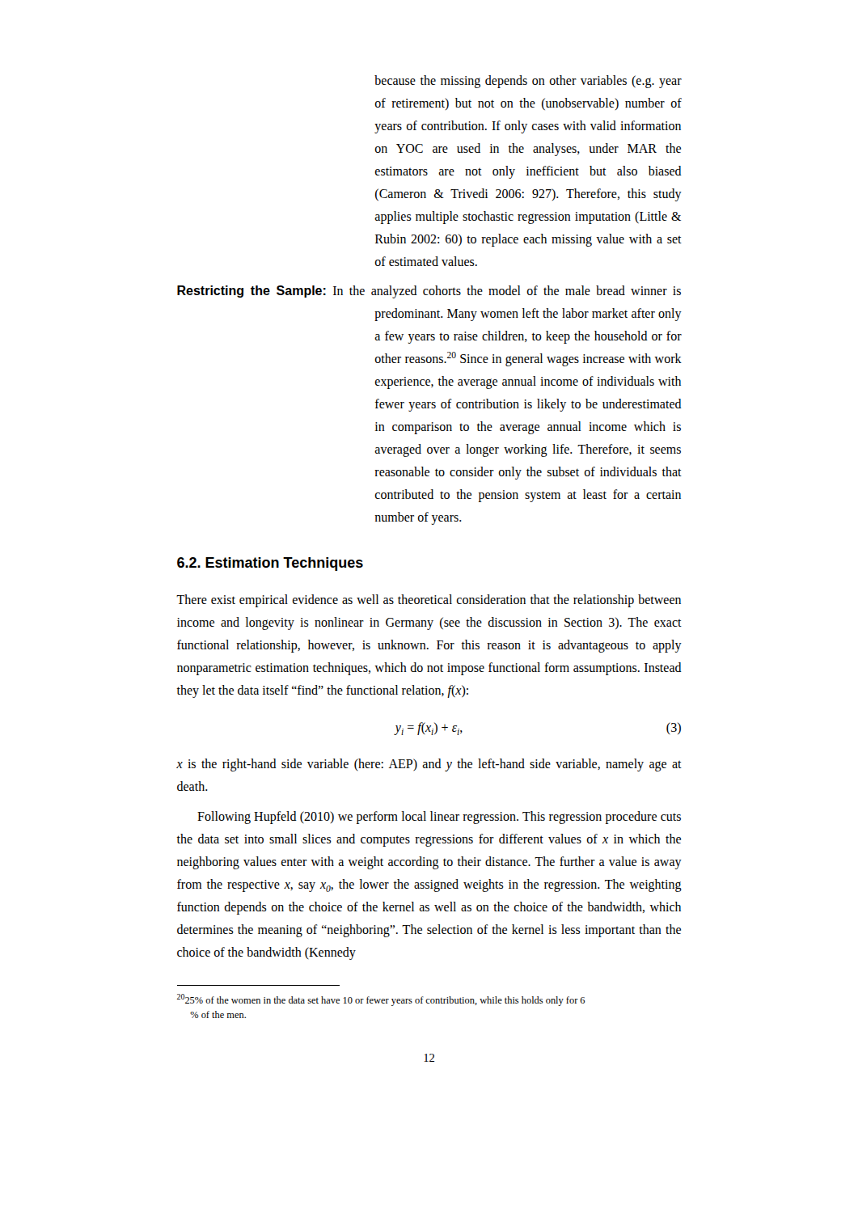because the missing depends on other variables (e.g. year of retirement) but not on the (unobservable) number of years of contribution. If only cases with valid information on YOC are used in the analyses, under MAR the estimators are not only inefficient but also biased (Cameron & Trivedi 2006: 927). Therefore, this study applies multiple stochastic regression imputation (Little & Rubin 2002: 60) to replace each missing value with a set of estimated values.
Restricting the Sample: In the analyzed cohorts the model of the male bread winner is predominant. Many women left the labor market after only a few years to raise children, to keep the household or for other reasons.20 Since in general wages increase with work experience, the average annual income of individuals with fewer years of contribution is likely to be underestimated in comparison to the average annual income which is averaged over a longer working life. Therefore, it seems reasonable to consider only the subset of individuals that contributed to the pension system at least for a certain number of years.
6.2. Estimation Techniques
There exist empirical evidence as well as theoretical consideration that the relationship between income and longevity is nonlinear in Germany (see the discussion in Section 3). The exact functional relationship, however, is unknown. For this reason it is advantageous to apply nonparametric estimation techniques, which do not impose functional form assumptions. Instead they let the data itself “find” the functional relation, f(x):
yi = f(xi) + εi, (3)
x is the right-hand side variable (here: AEP) and y the left-hand side variable, namely age at death.
Following Hupfeld (2010) we perform local linear regression. This regression procedure cuts the data set into small slices and computes regressions for different values of x in which the neighboring values enter with a weight according to their distance. The further a value is away from the respective x, say x0, the lower the assigned weights in the regression. The weighting function depends on the choice of the kernel as well as on the choice of the bandwidth, which determines the meaning of “neighboring”. The selection of the kernel is less important than the choice of the bandwidth (Kennedy
2025% of the women in the data set have 10 or fewer years of contribution, while this holds only for 6
% of the men.
12